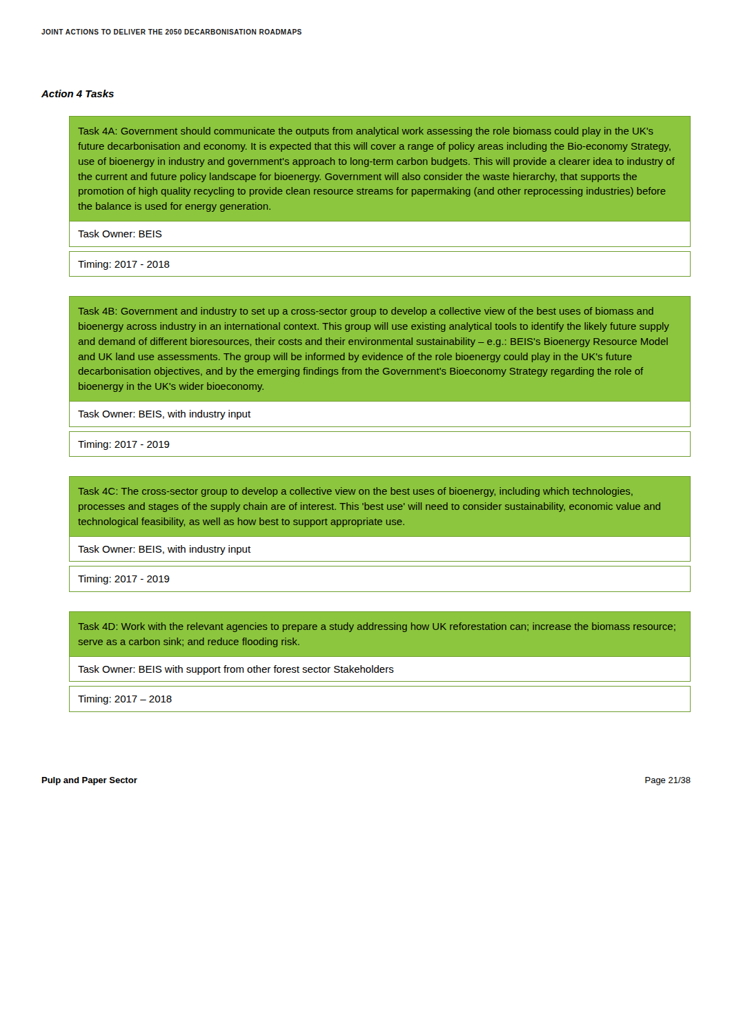JOINT ACTIONS TO DELIVER THE 2050 DECARBONISATION ROADMAPS
Action 4 Tasks
Task 4A: Government should communicate the outputs from analytical work assessing the role biomass could play in the UK's future decarbonisation and economy. It is expected that this will cover a range of policy areas including the Bio-economy Strategy, use of bioenergy in industry and government's approach to long-term carbon budgets. This will provide a clearer idea to industry of the current and future policy landscape for bioenergy. Government will also consider the waste hierarchy, that supports the promotion of high quality recycling to provide clean resource streams for papermaking (and other reprocessing industries) before the balance is used for energy generation.
Task Owner: BEIS
Timing: 2017 - 2018
Task 4B: Government and industry to set up a cross-sector group to develop a collective view of the best uses of biomass and bioenergy across industry in an international context. This group will use existing analytical tools to identify the likely future supply and demand of different bioresources, their costs and their environmental sustainability – e.g.: BEIS's Bioenergy Resource Model and UK land use assessments. The group will be informed by evidence of the role bioenergy could play in the UK's future decarbonisation objectives, and by the emerging findings from the Government's Bioeconomy Strategy regarding the role of bioenergy in the UK's wider bioeconomy.
Task Owner: BEIS, with industry input
Timing: 2017 - 2019
Task 4C: The cross-sector group to develop a collective view on the best uses of bioenergy, including which technologies, processes and stages of the supply chain are of interest. This 'best use' will need to consider sustainability, economic value and technological feasibility, as well as how best to support appropriate use.
Task Owner: BEIS, with industry input
Timing: 2017 - 2019
Task 4D: Work with the relevant agencies to prepare a study addressing how UK reforestation can; increase the biomass resource; serve as a carbon sink; and reduce flooding risk.
Task Owner: BEIS with support from other forest sector Stakeholders
Timing: 2017 – 2018
Pulp and Paper Sector Page 21/38